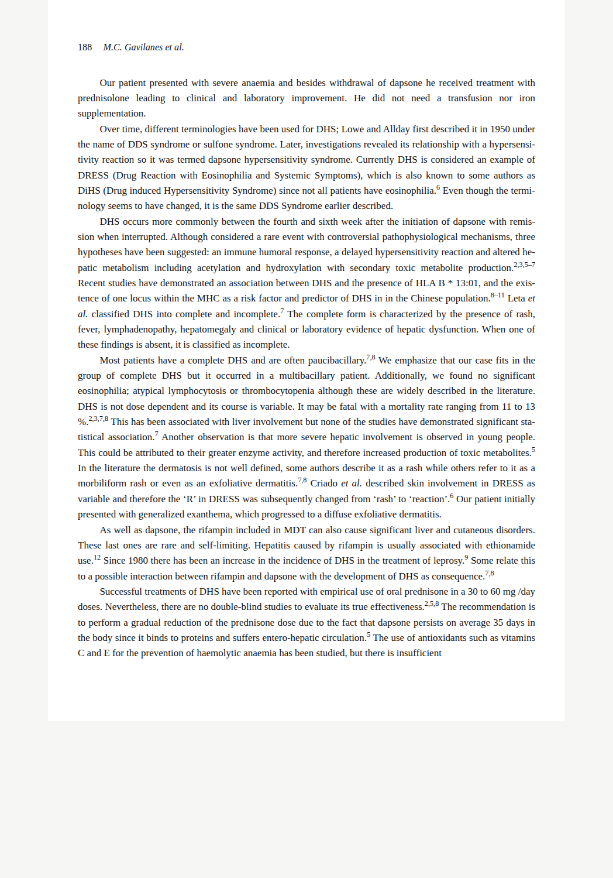188 M.C. Gavilanes et al.
Our patient presented with severe anaemia and besides withdrawal of dapsone he received treatment with prednisolone leading to clinical and laboratory improvement. He did not need a transfusion nor iron supplementation.
Over time, different terminologies have been used for DHS; Lowe and Allday first described it in 1950 under the name of DDS syndrome or sulfone syndrome. Later, investigations revealed its relationship with a hypersensitivity reaction so it was termed dapsone hypersensitivity syndrome. Currently DHS is considered an example of DRESS (Drug Reaction with Eosinophilia and Systemic Symptoms), which is also known to some authors as DiHS (Drug induced Hypersensitivity Syndrome) since not all patients have eosinophilia.6 Even though the terminology seems to have changed, it is the same DDS Syndrome earlier described.
DHS occurs more commonly between the fourth and sixth week after the initiation of dapsone with remission when interrupted. Although considered a rare event with controversial pathophysiological mechanisms, three hypotheses have been suggested: an immune humoral response, a delayed hypersensitivity reaction and altered hepatic metabolism including acetylation and hydroxylation with secondary toxic metabolite production.2,3,5–7 Recent studies have demonstrated an association between DHS and the presence of HLA B * 13:01, and the existence of one locus within the MHC as a risk factor and predictor of DHS in in the Chinese population.8–11 Leta et al. classified DHS into complete and incomplete.7 The complete form is characterized by the presence of rash, fever, lymphadenopathy, hepatomegaly and clinical or laboratory evidence of hepatic dysfunction. When one of these findings is absent, it is classified as incomplete.
Most patients have a complete DHS and are often paucibacillary.7,8 We emphasize that our case fits in the group of complete DHS but it occurred in a multibacillary patient. Additionally, we found no significant eosinophilia; atypical lymphocytosis or thrombocytopenia although these are widely described in the literature. DHS is not dose dependent and its course is variable. It may be fatal with a mortality rate ranging from 11 to 13 %.2,3,7,8 This has been associated with liver involvement but none of the studies have demonstrated significant statistical association.7 Another observation is that more severe hepatic involvement is observed in young people. This could be attributed to their greater enzyme activity, and therefore increased production of toxic metabolites.5 In the literature the dermatosis is not well defined, some authors describe it as a rash while others refer to it as a morbiliform rash or even as an exfoliative dermatitis.7,8 Criado et al. described skin involvement in DRESS as variable and therefore the ‘R’ in DRESS was subsequently changed from ‘rash’ to ‘reaction’.6 Our patient initially presented with generalized exanthema, which progressed to a diffuse exfoliative dermatitis.
As well as dapsone, the rifampin included in MDT can also cause significant liver and cutaneous disorders. These last ones are rare and self-limiting. Hepatitis caused by rifampin is usually associated with ethionamide use.12 Since 1980 there has been an increase in the incidence of DHS in the treatment of leprosy.9 Some relate this to a possible interaction between rifampin and dapsone with the development of DHS as consequence.7,8
Successful treatments of DHS have been reported with empirical use of oral prednisone in a 30 to 60 mg /day doses. Nevertheless, there are no double-blind studies to evaluate its true effectiveness.2,5,8 The recommendation is to perform a gradual reduction of the prednisone dose due to the fact that dapsone persists on average 35 days in the body since it binds to proteins and suffers entero-hepatic circulation.5 The use of antioxidants such as vitamins C and E for the prevention of haemolytic anaemia has been studied, but there is insufficient